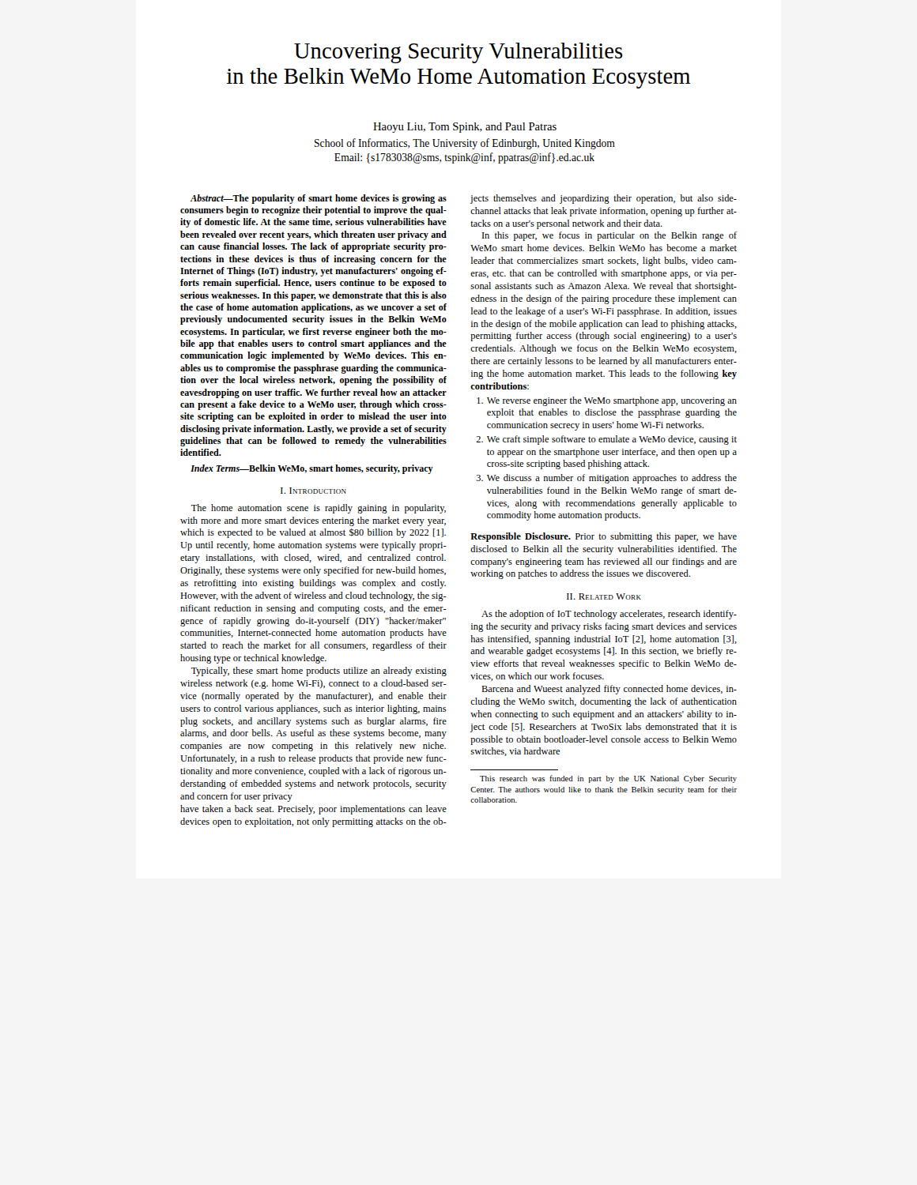Uncovering Security Vulnerabilities
in the Belkin WeMo Home Automation Ecosystem
Haoyu Liu, Tom Spink, and Paul Patras
School of Informatics, The University of Edinburgh, United Kingdom
Email: {s1783038@sms, tspink@inf, ppatras@inf}.ed.ac.uk
Abstract—The popularity of smart home devices is growing as consumers begin to recognize their potential to improve the quality of domestic life. At the same time, serious vulnerabilities have been revealed over recent years, which threaten user privacy and can cause financial losses. The lack of appropriate security protections in these devices is thus of increasing concern for the Internet of Things (IoT) industry, yet manufacturers' ongoing efforts remain superficial. Hence, users continue to be exposed to serious weaknesses. In this paper, we demonstrate that this is also the case of home automation applications, as we uncover a set of previously undocumented security issues in the Belkin WeMo ecosystems. In particular, we first reverse engineer both the mobile app that enables users to control smart appliances and the communication logic implemented by WeMo devices. This enables us to compromise the passphrase guarding the communication over the local wireless network, opening the possibility of eavesdropping on user traffic. We further reveal how an attacker can present a fake device to a WeMo user, through which cross-site scripting can be exploited in order to mislead the user into disclosing private information. Lastly, we provide a set of security guidelines that can be followed to remedy the vulnerabilities identified.
Index Terms—Belkin WeMo, smart homes, security, privacy
I. Introduction
The home automation scene is rapidly gaining in popularity, with more and more smart devices entering the market every year, which is expected to be valued at almost $80 billion by 2022 [1]. Up until recently, home automation systems were typically proprietary installations, with closed, wired, and centralized control. Originally, these systems were only specified for new-build homes, as retrofitting into existing buildings was complex and costly. However, with the advent of wireless and cloud technology, the significant reduction in sensing and computing costs, and the emergence of rapidly growing do-it-yourself (DIY) "hacker/maker" communities, Internet-connected home automation products have started to reach the market for all consumers, regardless of their housing type or technical knowledge.
Typically, these smart home products utilize an already existing wireless network (e.g. home Wi-Fi), connect to a cloud-based service (normally operated by the manufacturer), and enable their users to control various appliances, such as interior lighting, mains plug sockets, and ancillary systems such as burglar alarms, fire alarms, and door bells. As useful as these systems become, many companies are now competing in this relatively new niche. Unfortunately, in a rush to release products that provide new functionality and more convenience, coupled with a lack of rigorous understanding of embedded systems and network protocols, security and concern for user privacy
have taken a back seat. Precisely, poor implementations can leave devices open to exploitation, not only permitting attacks on the objects themselves and jeopardizing their operation, but also side-channel attacks that leak private information, opening up further attacks on a user's personal network and their data.
In this paper, we focus in particular on the Belkin range of WeMo smart home devices. Belkin WeMo has become a market leader that commercializes smart sockets, light bulbs, video cameras, etc. that can be controlled with smartphone apps, or via personal assistants such as Amazon Alexa. We reveal that shortsightedness in the design of the pairing procedure these implement can lead to the leakage of a user's Wi-Fi passphrase. In addition, issues in the design of the mobile application can lead to phishing attacks, permitting further access (through social engineering) to a user's credentials. Although we focus on the Belkin WeMo ecosystem, there are certainly lessons to be learned by all manufacturers entering the home automation market. This leads to the following key contributions:
We reverse engineer the WeMo smartphone app, uncovering an exploit that enables to disclose the passphrase guarding the communication secrecy in users' home Wi-Fi networks.
We craft simple software to emulate a WeMo device, causing it to appear on the smartphone user interface, and then open up a cross-site scripting based phishing attack.
We discuss a number of mitigation approaches to address the vulnerabilities found in the Belkin WeMo range of smart devices, along with recommendations generally applicable to commodity home automation products.
Responsible Disclosure. Prior to submitting this paper, we have disclosed to Belkin all the security vulnerabilities identified. The company's engineering team has reviewed all our findings and are working on patches to address the issues we discovered.
II. Related Work
As the adoption of IoT technology accelerates, research identifying the security and privacy risks facing smart devices and services has intensified, spanning industrial IoT [2], home automation [3], and wearable gadget ecosystems [4]. In this section, we briefly review efforts that reveal weaknesses specific to Belkin WeMo devices, on which our work focuses.
Barcena and Wueest analyzed fifty connected home devices, including the WeMo switch, documenting the lack of authentication when connecting to such equipment and an attackers' ability to inject code [5]. Researchers at TwoSix labs demonstrated that it is possible to obtain bootloader-level console access to Belkin Wemo switches, via hardware
This research was funded in part by the UK National Cyber Security Center. The authors would like to thank the Belkin security team for their collaboration.